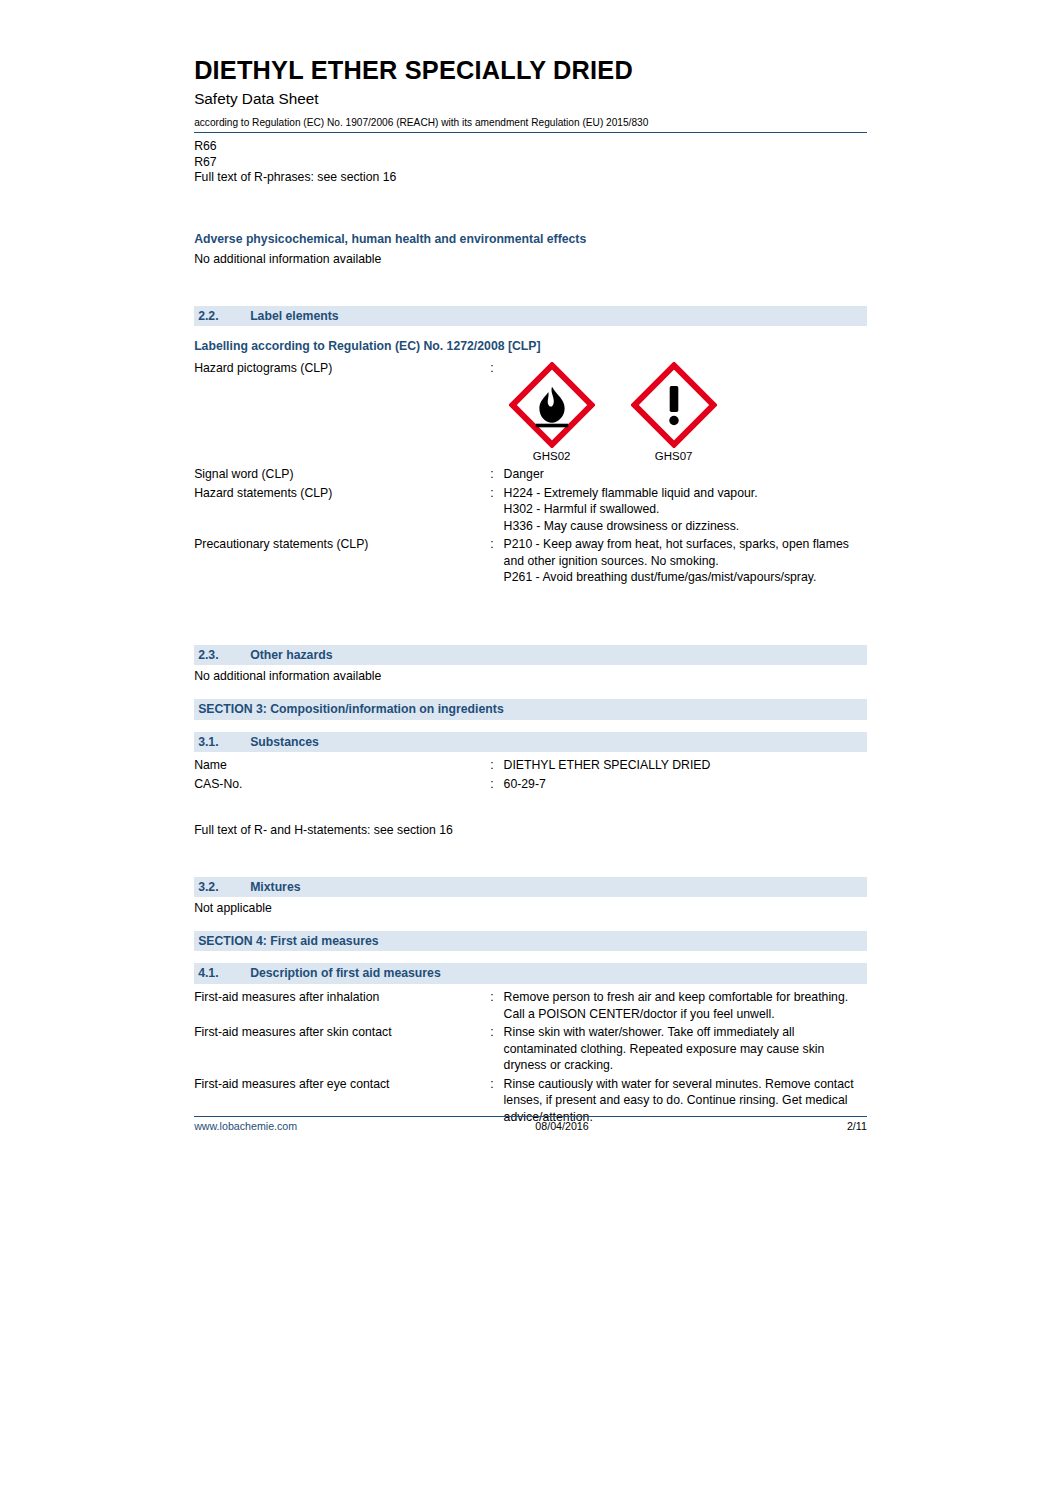DIETHYL ETHER SPECIALLY DRIED
Safety Data Sheet
according to Regulation (EC) No. 1907/2006 (REACH) with its amendment Regulation (EU) 2015/830
R66
R67
Full text of R-phrases: see section 16
Adverse physicochemical, human health and environmental effects
No additional information available
2.2. Label elements
Labelling according to Regulation (EC) No. 1272/2008 [CLP]
| Hazard pictograms (CLP) | : | GHS02 GHS07 |
| Signal word (CLP) | : | Danger |
| Hazard statements (CLP) | : | H224 - Extremely flammable liquid and vapour. H302 - Harmful if swallowed. H336 - May cause drowsiness or dizziness. |
| Precautionary statements (CLP) | : | P210 - Keep away from heat, hot surfaces, sparks, open flames and other ignition sources. No smoking. P261 - Avoid breathing dust/fume/gas/mist/vapours/spray. |
2.3. Other hazards
No additional information available
SECTION 3: Composition/information on ingredients
3.1. Substances
| Name | : | DIETHYL ETHER SPECIALLY DRIED |
| CAS-No. | : | 60-29-7 |
Full text of R- and H-statements: see section 16
3.2. Mixtures
Not applicable
SECTION 4: First aid measures
4.1. Description of first aid measures
| First-aid measures after inhalation | : | Remove person to fresh air and keep comfortable for breathing. Call a POISON CENTER/doctor if you feel unwell. |
| First-aid measures after skin contact | : | Rinse skin with water/shower. Take off immediately all contaminated clothing. Repeated exposure may cause skin dryness or cracking. |
| First-aid measures after eye contact | : | Rinse cautiously with water for several minutes. Remove contact lenses, if present and easy to do. Continue rinsing. Get medical advice/attention. |
www.lobachemie.com
08/04/2016
2/11